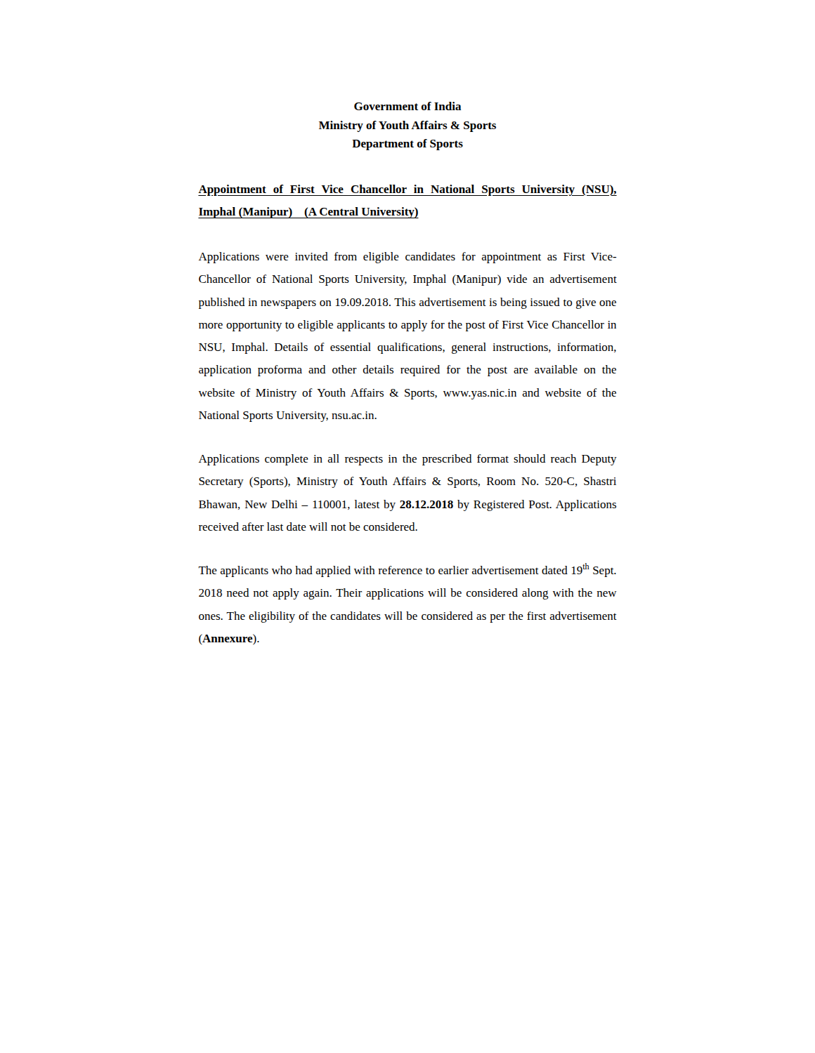Government of India
Ministry of Youth Affairs & Sports
Department of Sports
Appointment of First Vice Chancellor in National Sports University (NSU), Imphal (Manipur) (A Central University)
Applications were invited from eligible candidates for appointment as First Vice-Chancellor of National Sports University, Imphal (Manipur) vide an advertisement published in newspapers on 19.09.2018. This advertisement is being issued to give one more opportunity to eligible applicants to apply for the post of First Vice Chancellor in NSU, Imphal. Details of essential qualifications, general instructions, information, application proforma and other details required for the post are available on the website of Ministry of Youth Affairs & Sports, www.yas.nic.in and website of the National Sports University, nsu.ac.in.
Applications complete in all respects in the prescribed format should reach Deputy Secretary (Sports), Ministry of Youth Affairs & Sports, Room No. 520-C, Shastri Bhawan, New Delhi – 110001, latest by 28.12.2018 by Registered Post. Applications received after last date will not be considered.
The applicants who had applied with reference to earlier advertisement dated 19th Sept. 2018 need not apply again. Their applications will be considered along with the new ones. The eligibility of the candidates will be considered as per the first advertisement (Annexure).